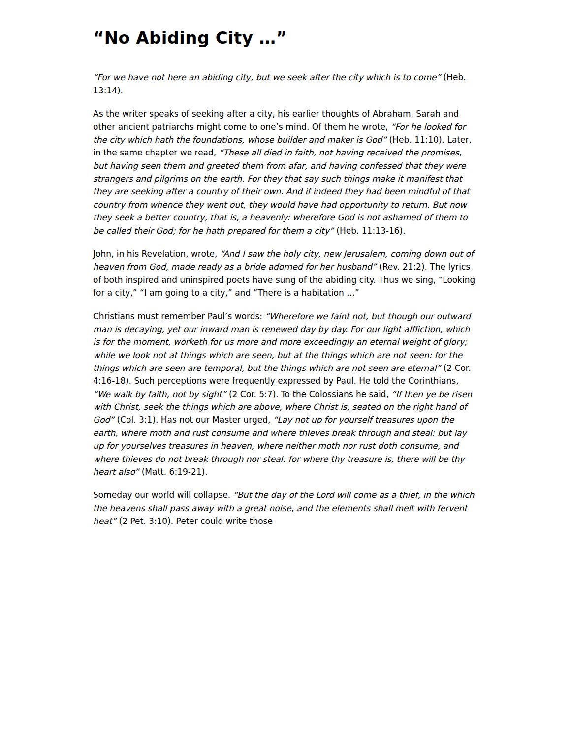“No Abiding City …”
“For we have not here an abiding city, but we seek after the city which is to come” (Heb. 13:14).
As the writer speaks of seeking after a city, his earlier thoughts of Abraham, Sarah and other ancient patriarchs might come to one’s mind. Of them he wrote, “For he looked for the city which hath the foundations, whose builder and maker is God” (Heb. 11:10). Later, in the same chapter we read, “These all died in faith, not having received the promises, but having seen them and greeted them from afar, and having confessed that they were strangers and pilgrims on the earth. For they that say such things make it manifest that they are seeking after a country of their own. And if indeed they had been mindful of that country from whence they went out, they would have had opportunity to return. But now they seek a better country, that is, a heavenly: wherefore God is not ashamed of them to be called their God; for he hath prepared for them a city” (Heb. 11:13-16).
John, in his Revelation, wrote, “And I saw the holy city, new Jerusalem, coming down out of heaven from God, made ready as a bride adorned for her husband” (Rev. 21:2). The lyrics of both inspired and uninspired poets have sung of the abiding city. Thus we sing, “Looking for a city,” “I am going to a city,” and “There is a habitation …”
Christians must remember Paul’s words: “Wherefore we faint not, but though our outward man is decaying, yet our inward man is renewed day by day. For our light affliction, which is for the moment, worketh for us more and more exceedingly an eternal weight of glory; while we look not at things which are seen, but at the things which are not seen: for the things which are seen are temporal, but the things which are not seen are eternal” (2 Cor. 4:16-18). Such perceptions were frequently expressed by Paul. He told the Corinthians, “We walk by faith, not by sight” (2 Cor. 5:7). To the Colossians he said, “If then ye be risen with Christ, seek the things which are above, where Christ is, seated on the right hand of God” (Col. 3:1). Has not our Master urged, “Lay not up for yourself treasures upon the earth, where moth and rust consume and where thieves break through and steal: but lay up for yourselves treasures in heaven, where neither moth nor rust doth consume, and where thieves do not break through nor steal: for where thy treasure is, there will be thy heart also” (Matt. 6:19-21).
Someday our world will collapse. “But the day of the Lord will come as a thief, in the which the heavens shall pass away with a great noise, and the elements shall melt with fervent heat” (2 Pet. 3:10). Peter could write those